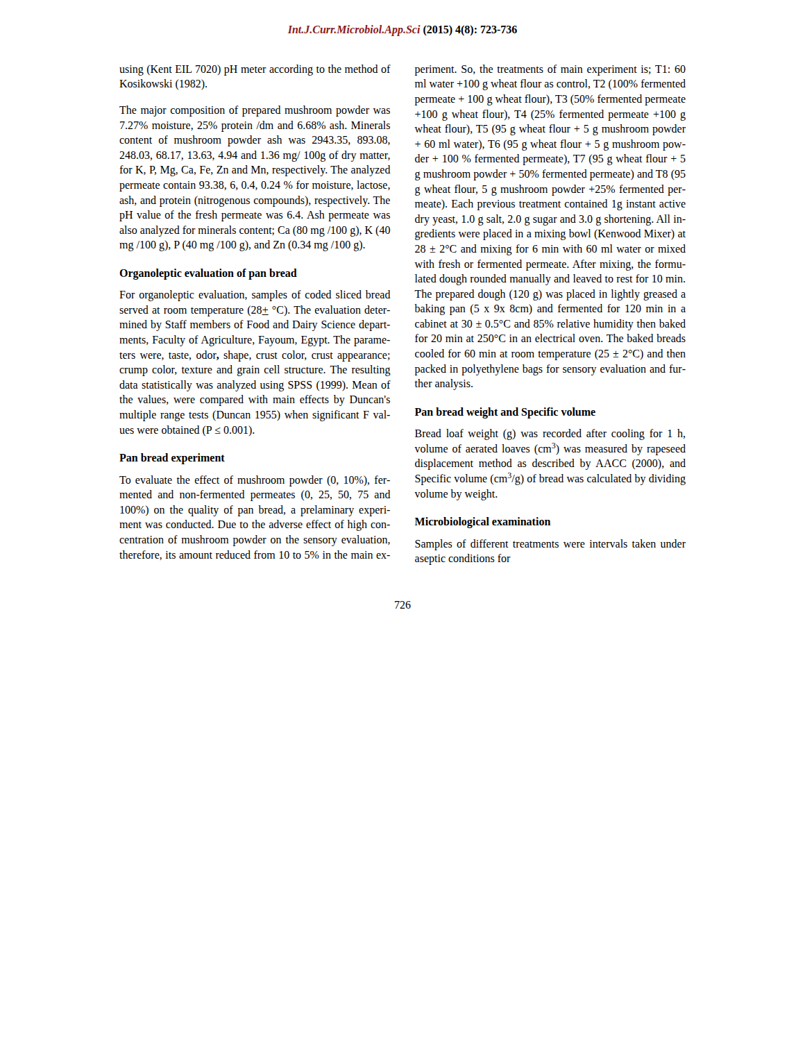Int.J.Curr.Microbiol.App.Sci (2015) 4(8): 723-736
using (Kent EIL 7020) pH meter according to the method of Kosikowski (1982).
The major composition of prepared mushroom powder was 7.27% moisture, 25% protein /dm and 6.68% ash. Minerals content of mushroom powder ash was 2943.35, 893.08, 248.03, 68.17, 13.63, 4.94 and 1.36 mg/ 100g of dry matter, for K, P, Mg, Ca, Fe, Zn and Mn, respectively. The analyzed permeate contain 93.38, 6, 0.4, 0.24 % for moisture, lactose, ash, and protein (nitrogenous compounds), respectively. The pH value of the fresh permeate was 6.4. Ash permeate was also analyzed for minerals content; Ca (80 mg /100 g), K (40 mg /100 g), P (40 mg /100 g), and Zn (0.34 mg /100 g).
Organoleptic evaluation of pan bread
For organoleptic evaluation, samples of coded sliced bread served at room temperature (28+ °C). The evaluation determined by Staff members of Food and Dairy Science departments, Faculty of Agriculture, Fayoum, Egypt. The parameters were, taste, odor, shape, crust color, crust appearance; crump color, texture and grain cell structure. The resulting data statistically was analyzed using SPSS (1999). Mean of the values, were compared with main effects by Duncan's multiple range tests (Duncan 1955) when significant F values were obtained (P ≤ 0.001).
Pan bread experiment
To evaluate the effect of mushroom powder (0, 10%), fermented and non-fermented permeates (0, 25, 50, 75 and 100%) on the quality of pan bread, a prelaminary experiment was conducted. Due to the adverse effect of high concentration of mushroom powder on the sensory evaluation, therefore, its amount reduced from 10 to 5% in the main experiment. So, the treatments of main experiment is; T1: 60 ml water +100 g wheat flour as control, T2 (100% fermented permeate + 100 g wheat flour), T3 (50% fermented permeate +100 g wheat flour), T4 (25% fermented permeate +100 g wheat flour), T5 (95 g wheat flour + 5 g mushroom powder + 60 ml water), T6 (95 g wheat flour + 5 g mushroom powder + 100 % fermented permeate), T7 (95 g wheat flour + 5 g mushroom powder + 50% fermented permeate) and T8 (95 g wheat flour, 5 g mushroom powder +25% fermented permeate). Each previous treatment contained 1g instant active dry yeast, 1.0 g salt, 2.0 g sugar and 3.0 g shortening. All ingredients were placed in a mixing bowl (Kenwood Mixer) at 28 ± 2°C and mixing for 6 min with 60 ml water or mixed with fresh or fermented permeate. After mixing, the formulated dough rounded manually and leaved to rest for 10 min. The prepared dough (120 g) was placed in lightly greased a baking pan (5 x 9x 8cm) and fermented for 120 min in a cabinet at 30 ± 0.5°C and 85% relative humidity then baked for 20 min at 250°C in an electrical oven. The baked breads cooled for 60 min at room temperature (25 ± 2°C) and then packed in polyethylene bags for sensory evaluation and further analysis.
Pan bread weight and Specific volume
Bread loaf weight (g) was recorded after cooling for 1 h, volume of aerated loaves (cm3) was measured by rapeseed displacement method as described by AACC (2000), and Specific volume (cm3/g) of bread was calculated by dividing volume by weight.
Microbiological examination
Samples of different treatments were intervals taken under aseptic conditions for
726